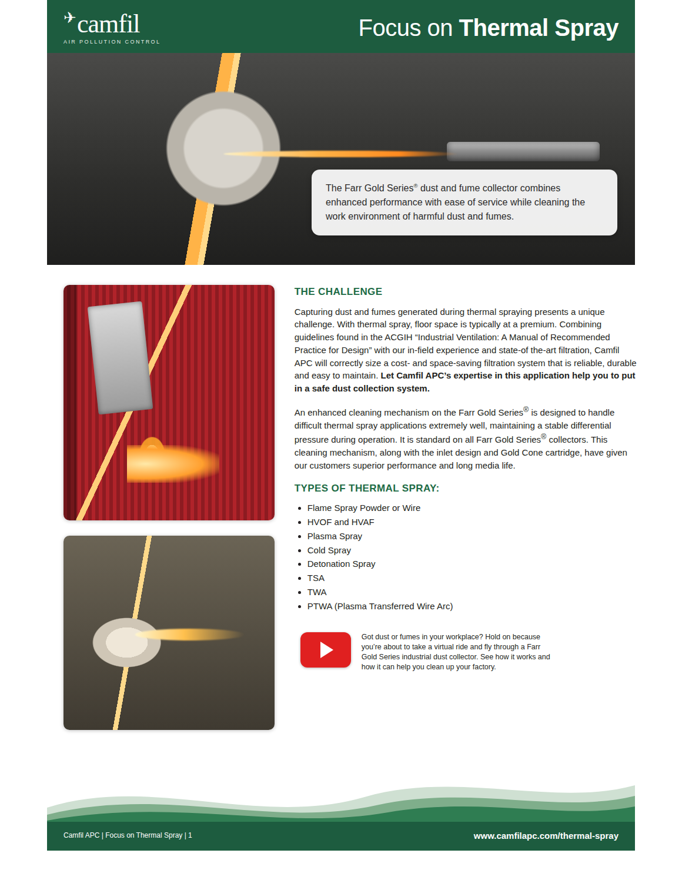✈camfil
Air Pollution Control
Focus on Thermal Spray
The Farr Gold Series® dust and fume collector combines enhanced performance with ease of service while cleaning the work environment of harmful dust and fumes.
The Challenge
Capturing dust and fumes generated during thermal spraying presents a unique challenge. With thermal spray, floor space is typically at a premium. Combining guidelines found in the ACGIH “Industrial Ventilation: A Manual of Recommended Practice for Design” with our in-field experience and state-of the-art filtration, Camfil APC will correctly size a cost- and space-saving filtration system that is reliable, durable and easy to maintain. Let Camfil APC’s expertise in this application help you to put in a safe dust collection system.
An enhanced cleaning mechanism on the Farr Gold Series® is designed to handle difficult thermal spray applications extremely well, maintaining a stable differential pressure during operation. It is standard on all Farr Gold Series® collectors. This cleaning mechanism, along with the inlet design and Gold Cone cartridge, have given our customers superior performance and long media life.
Types of Thermal Spray:
Flame Spray Powder or Wire
HVOF and HVAF
Plasma Spray
Cold Spray
Detonation Spray
TSA
TWA
PTWA (Plasma Transferred Wire Arc)
Got dust or fumes in your workplace? Hold on because you’re about to take a virtual ride and fly through a Farr Gold Series industrial dust collector. See how it works and how it can help you clean up your factory.
Camfil APC | Focus on Thermal Spray | 1
www.camfilapc.com/thermal-spray